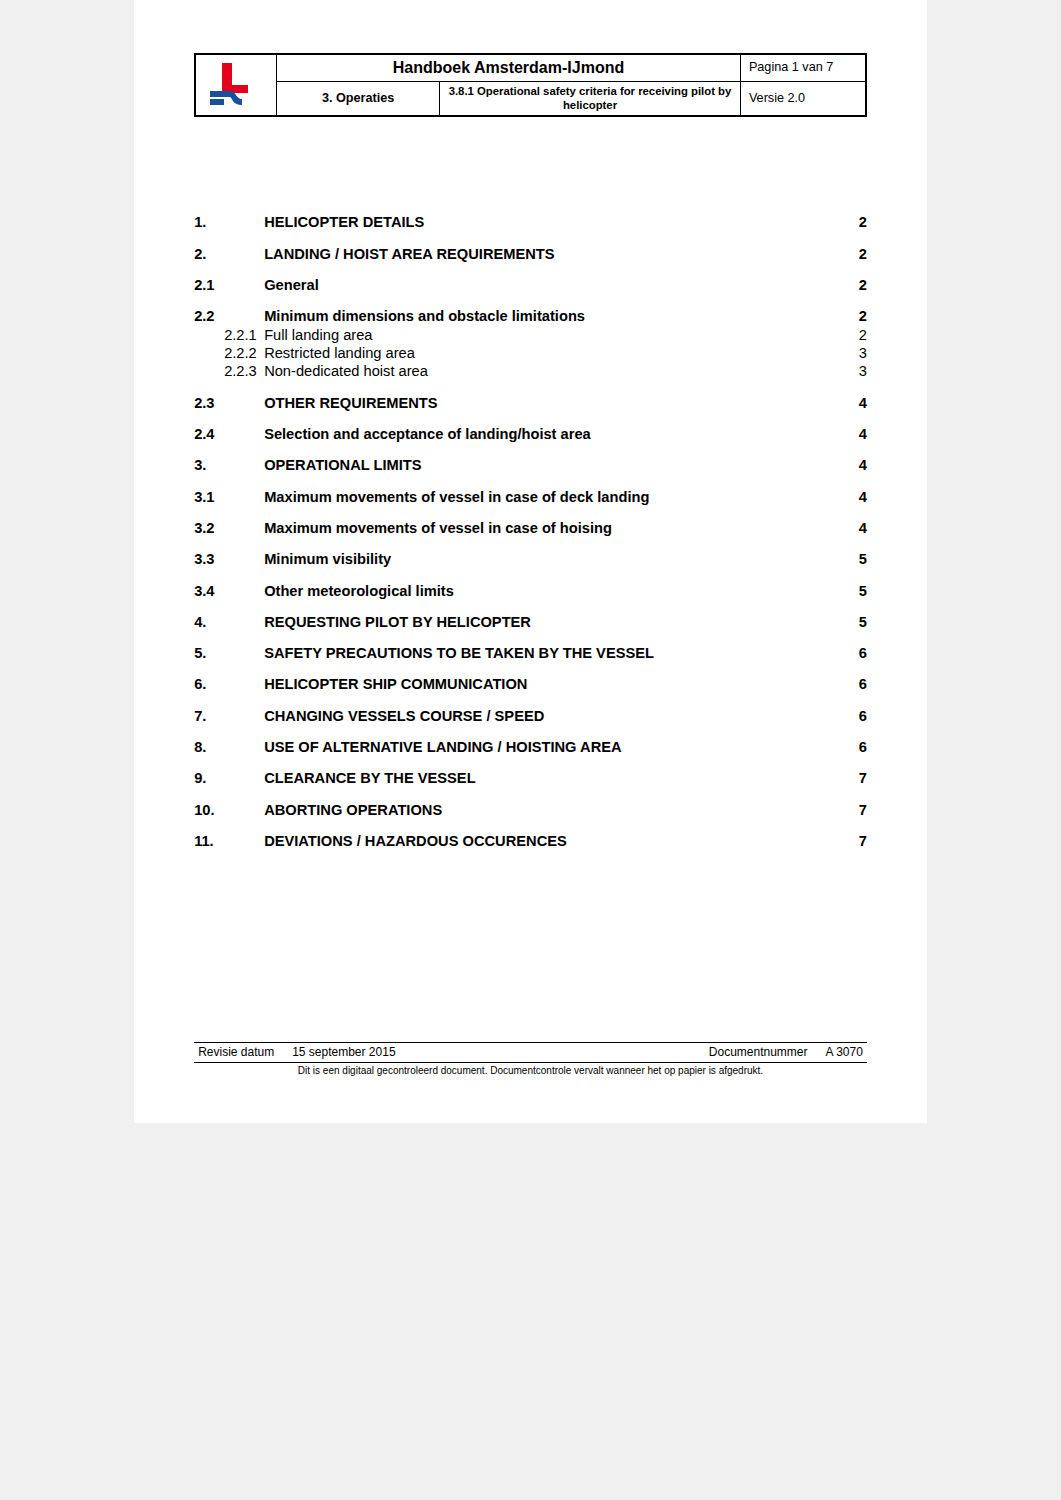| | Handboek Amsterdam-IJmond | Pagina 1 van 7 |
| / 3. Operaties / 3.8.1 Operational safety criteria for receiving pilot by helicopter / | Versie 2.0 |
| 1. | HELICOPTER DETAILS | 2 |
| 2. | LANDING / HOIST AREA REQUIREMENTS | 2 |
| 2.1 | General | 2 |
| 2.2 | Minimum dimensions and obstacle limitations | 2 |
| 2.2.1 | Full landing area | 2 |
| 2.2.2 | Restricted landing area | 3 |
| 2.2.3 | Non-dedicated hoist area | 3 |
| 2.3 | OTHER REQUIREMENTS | 4 |
| 2.4 | Selection and acceptance of landing/hoist area | 4 |
| 3. | OPERATIONAL LIMITS | 4 |
| 3.1 | Maximum movements of vessel in case of deck landing | 4 |
| 3.2 | Maximum movements of vessel in case of hoising | 4 |
| 3.3 | Minimum visibility | 5 |
| 3.4 | Other meteorological limits | 5 |
| 4. | REQUESTING PILOT BY HELICOPTER | 5 |
| 5. | SAFETY PRECAUTIONS TO BE TAKEN BY THE VESSEL | 6 |
| 6. | HELICOPTER SHIP COMMUNICATION | 6 |
| 7. | CHANGING VESSELS COURSE / SPEED | 6 |
| 8. | USE OF ALTERNATIVE LANDING / HOISTING AREA | 6 |
| 9. | CLEARANCE BY THE VESSEL | 7 |
| 10. | ABORTING OPERATIONS | 7 |
| 11. | DEVIATIONS / HAZARDOUS OCCURENCES | 7 |
Revisie datum 15 september 2015
Documentnummer A 3070
Dit is een digitaal gecontroleerd document. Documentcontrole vervalt wanneer het op papier is afgedrukt.